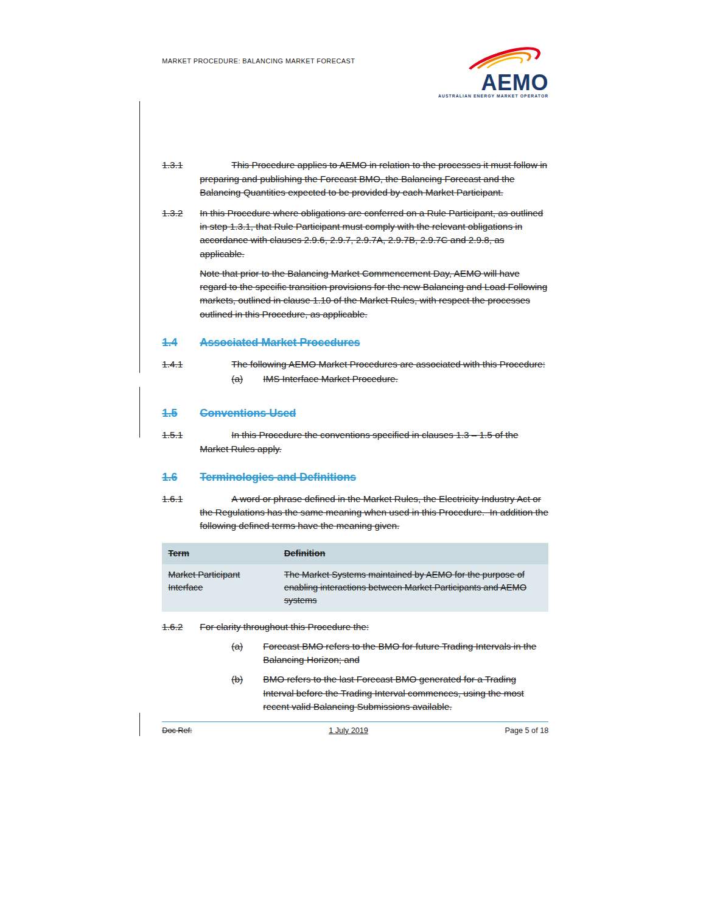Market Procedure: Balancing Market Forecast
AEMO
Australian Energy Market Operator
1.3.1
This Procedure applies to AEMO in relation to the processes it must follow in preparing and publishing the Forecast BMO, the Balancing Forecast and the Balancing Quantities expected to be provided by each Market Participant.
1.3.2
In this Procedure where obligations are conferred on a Rule Participant, as outlined in step 1.3.1, that Rule Participant must comply with the relevant obligations in accordance with clauses 2.9.6, 2.9.7, 2.9.7A, 2.9.7B, 2.9.7C and 2.9.8, as applicable.
Note that prior to the Balancing Market Commencement Day, AEMO will have regard to the specific transition provisions for the new Balancing and Load Following markets, outlined in clause 1.10 of the Market Rules, with respect the processes outlined in this Procedure, as applicable.
1.4 Associated Market Procedures
1.4.1
The following AEMO Market Procedures are associated with this Procedure:
(a) IMS Interface Market Procedure.
1.5 Conventions Used
1.5.1
In this Procedure the conventions specified in clauses 1.3 – 1.5 of the Market Rules apply.
1.6 Terminologies and Definitions
1.6.1
A word or phrase defined in the Market Rules, the Electricity Industry Act or the Regulations has the same meaning when used in this Procedure. In addition the following defined terms have the meaning given.
| Term | Definition |
| --- | --- |
| Market Participant Interface | The Market Systems maintained by AEMO for the purpose of enabling interactions between Market Participants and AEMO systems |
1.6.2
For clarity throughout this Procedure the:
(a) Forecast BMO refers to the BMO for future Trading Intervals in the Balancing Horizon; and
(b) BMO refers to the last Forecast BMO generated for a Trading Interval before the Trading Interval commences, using the most recent valid Balancing Submissions available.
Doc Ref:
1 July 2019
Page 5 of 18